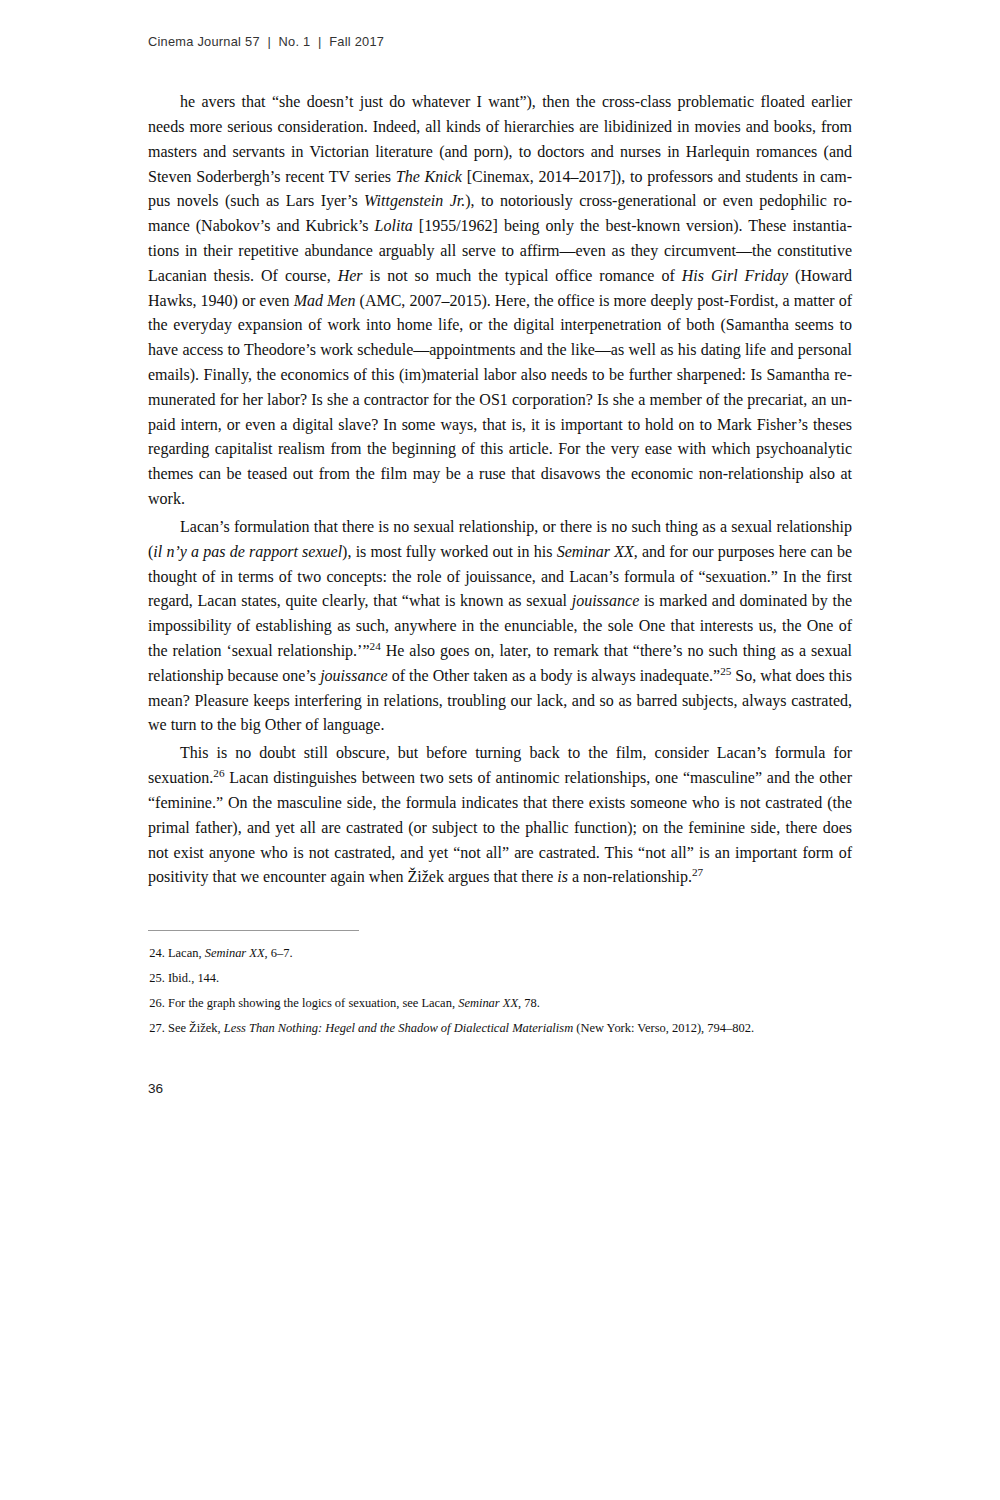Cinema Journal 57 | No. 1 | Fall 2017
he avers that “she doesn’t just do whatever I want”), then the cross-class problematic floated earlier needs more serious consideration. Indeed, all kinds of hierarchies are libidinized in movies and books, from masters and servants in Victorian literature (and porn), to doctors and nurses in Harlequin romances (and Steven Soderbergh’s recent TV series The Knick [Cinemax, 2014–2017]), to professors and students in campus novels (such as Lars Iyer’s Wittgenstein Jr.), to notoriously cross-generational or even pedophilic romance (Nabokov’s and Kubrick’s Lolita [1955/1962] being only the best-known version). These instantiations in their repetitive abundance arguably all serve to affirm—even as they circumvent—the constitutive Lacanian thesis. Of course, Her is not so much the typical office romance of His Girl Friday (Howard Hawks, 1940) or even Mad Men (AMC, 2007–2015). Here, the office is more deeply post-Fordist, a matter of the everyday expansion of work into home life, or the digital interpenetration of both (Samantha seems to have access to Theodore’s work schedule—appointments and the like—as well as his dating life and personal emails). Finally, the economics of this (im)material labor also needs to be further sharpened: Is Samantha remunerated for her labor? Is she a contractor for the OS1 corporation? Is she a member of the precariat, an unpaid intern, or even a digital slave? In some ways, that is, it is important to hold on to Mark Fisher’s theses regarding capitalist realism from the beginning of this article. For the very ease with which psychoanalytic themes can be teased out from the film may be a ruse that disavows the economic non-relationship also at work.
Lacan’s formulation that there is no sexual relationship, or there is no such thing as a sexual relationship (il n’y a pas de rapport sexuel), is most fully worked out in his Seminar XX, and for our purposes here can be thought of in terms of two concepts: the role of jouissance, and Lacan’s formula of “sexuation.” In the first regard, Lacan states, quite clearly, that “what is known as sexual jouissance is marked and dominated by the impossibility of establishing as such, anywhere in the enunciable, the sole One that interests us, the One of the relation ‘sexual relationship.’”24 He also goes on, later, to remark that “there’s no such thing as a sexual relationship because one’s jouissance of the Other taken as a body is always inadequate.”25 So, what does this mean? Pleasure keeps interfering in relations, troubling our lack, and so as barred subjects, always castrated, we turn to the big Other of language.
This is no doubt still obscure, but before turning back to the film, consider Lacan’s formula for sexuation.26 Lacan distinguishes between two sets of antinomic relationships, one “masculine” and the other “feminine.” On the masculine side, the formula indicates that there exists someone who is not castrated (the primal father), and yet all are castrated (or subject to the phallic function); on the feminine side, there does not exist anyone who is not castrated, and yet “not all” are castrated. This “not all” is an important form of positivity that we encounter again when Žižek argues that there is a non-relationship.27
Lacan, Seminar XX, 6–7.
Ibid., 144.
For the graph showing the logics of sexuation, see Lacan, Seminar XX, 78.
See Žižek, Less Than Nothing: Hegel and the Shadow of Dialectical Materialism (New York: Verso, 2012), 794–802.
36